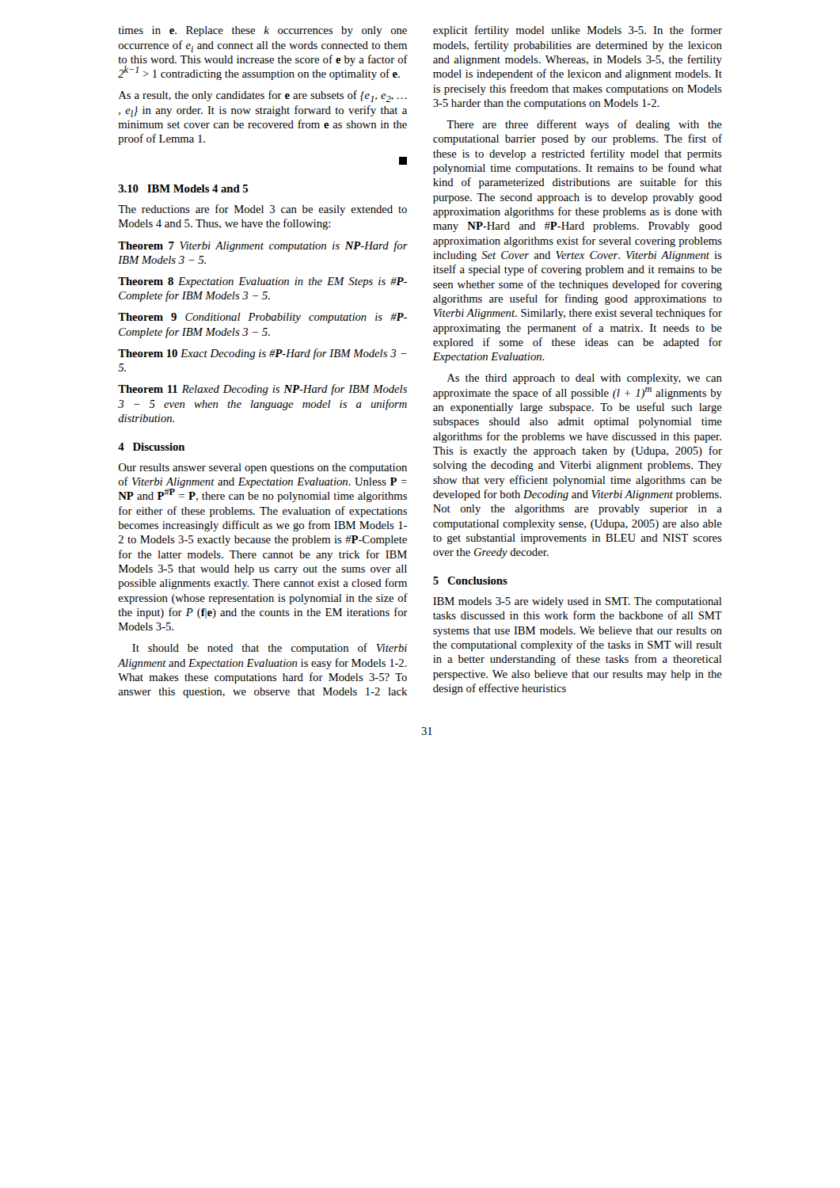times in e. Replace these k occurrences by only one occurrence of ei and connect all the words connected to them to this word. This would increase the score of e by a factor of 2k−1 > 1 contradicting the assumption on the optimality of e.
As a result, the only candidates for e are subsets of {e1, e2, … , el} in any order. It is now straight forward to verify that a minimum set cover can be recovered from e as shown in the proof of Lemma 1.
3.10 IBM Models 4 and 5
The reductions are for Model 3 can be easily extended to Models 4 and 5. Thus, we have the following:
Theorem 7 Viterbi Alignment computation is NP-Hard for IBM Models 3 − 5.
Theorem 8 Expectation Evaluation in the EM Steps is #P-Complete for IBM Models 3 − 5.
Theorem 9 Conditional Probability computation is #P-Complete for IBM Models 3 − 5.
Theorem 10 Exact Decoding is #P-Hard for IBM Models 3 − 5.
Theorem 11 Relaxed Decoding is NP-Hard for IBM Models 3 − 5 even when the language model is a uniform distribution.
4 Discussion
Our results answer several open questions on the computation of Viterbi Alignment and Expectation Evaluation. Unless P = NP and P#P = P, there can be no polynomial time algorithms for either of these problems. The evaluation of expectations becomes increasingly difficult as we go from IBM Models 1-2 to Models 3-5 exactly because the problem is #P-Complete for the latter models. There cannot be any trick for IBM Models 3-5 that would help us carry out the sums over all possible alignments exactly. There cannot exist a closed form expression (whose representation is polynomial in the size of the input) for P (f|e) and the counts in the EM iterations for Models 3-5.
It should be noted that the computation of Viterbi Alignment and Expectation Evaluation is easy for Models 1-2. What makes these computations hard for Models 3-5? To answer this question, we observe that Models 1-2 lack explicit fertility model unlike Models 3-5. In the former models, fertility probabilities are determined by the lexicon and alignment models. Whereas, in Models 3-5, the fertility model is independent of the lexicon and alignment models. It is precisely this freedom that makes computations on Models 3-5 harder than the computations on Models 1-2.
There are three different ways of dealing with the computational barrier posed by our problems. The first of these is to develop a restricted fertility model that permits polynomial time computations. It remains to be found what kind of parameterized distributions are suitable for this purpose. The second approach is to develop provably good approximation algorithms for these problems as is done with many NP-Hard and #P-Hard problems. Provably good approximation algorithms exist for several covering problems including Set Cover and Vertex Cover. Viterbi Alignment is itself a special type of covering problem and it remains to be seen whether some of the techniques developed for covering algorithms are useful for finding good approximations to Viterbi Alignment. Similarly, there exist several techniques for approximating the permanent of a matrix. It needs to be explored if some of these ideas can be adapted for Expectation Evaluation.
As the third approach to deal with complexity, we can approximate the space of all possible (l + 1)m alignments by an exponentially large subspace. To be useful such large subspaces should also admit optimal polynomial time algorithms for the problems we have discussed in this paper. This is exactly the approach taken by (Udupa, 2005) for solving the decoding and Viterbi alignment problems. They show that very efficient polynomial time algorithms can be developed for both Decoding and Viterbi Alignment problems. Not only the algorithms are provably superior in a computational complexity sense, (Udupa, 2005) are also able to get substantial improvements in BLEU and NIST scores over the Greedy decoder.
5 Conclusions
IBM models 3-5 are widely used in SMT. The computational tasks discussed in this work form the backbone of all SMT systems that use IBM models. We believe that our results on the computational complexity of the tasks in SMT will result in a better understanding of these tasks from a theoretical perspective. We also believe that our results may help in the design of effective heuristics
31